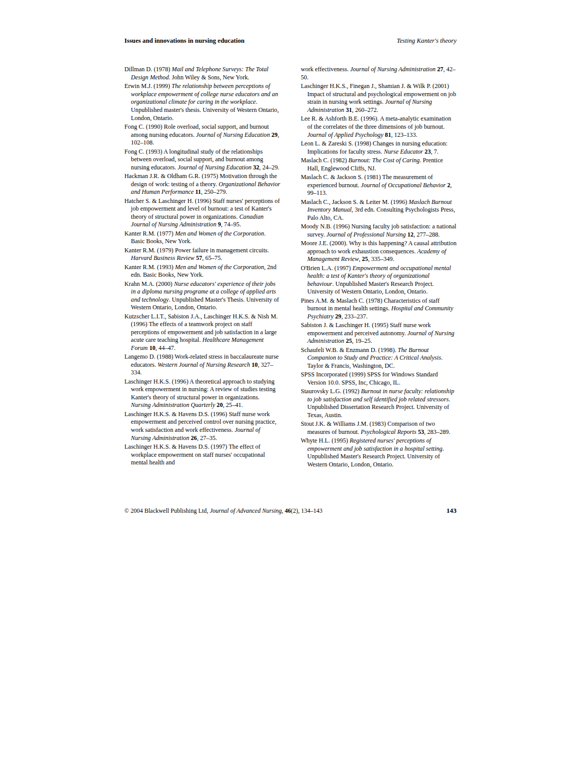Issues and innovations in nursing education Testing Kanter's theory
Dillman D. (1978) Mail and Telephone Surveys: The Total Design Method. John Wiley & Sons, New York.
Erwin M.J. (1999) The relationship between perceptions of workplace empowerment of college nurse educators and an organizational climate for caring in the workplace. Unpublished master's thesis. University of Western Ontario, London, Ontario.
Fong C. (1990) Role overload, social support, and burnout among nursing educators. Journal of Nursing Education 29, 102–108.
Fong C. (1993) A longitudinal study of the relationships between overload, social support, and burnout among nursing educators. Journal of Nursing Education 32, 24–29.
Hackman J.R. & Oldham G.R. (1975) Motivation through the design of work: testing of a theory. Organizational Behavior and Human Performance 11, 250–279.
Hatcher S. & Laschinger H. (1996) Staff nurses' perceptions of job empowerment and level of burnout: a test of Kanter's theory of structural power in organizations. Canadian Journal of Nursing Administration 9, 74–95.
Kanter R.M. (1977) Men and Women of the Corporation. Basic Books, New York.
Kanter R.M. (1979) Power failure in management circuits. Harvard Business Review 57, 65–75.
Kanter R.M. (1993) Men and Women of the Corporation, 2nd edn. Basic Books, New York.
Krahn M.A. (2000) Nurse educators' experience of their jobs in a diploma nursing programe at a college of applied arts and technology. Unpublished Master's Thesis. University of Western Ontario, London, Ontario.
Kutzscher L.I.T., Sabiston J.A., Laschinger H.K.S. & Nish M. (1996) The effects of a teamwork project on staff perceptions of empowerment and job satisfaction in a large acute care teaching hospital. Healthcare Management Forum 10, 44–47.
Langemo D. (1988) Work-related stress in baccalaureate nurse educators. Western Journal of Nursing Research 10, 327–334.
Laschinger H.K.S. (1996) A theoretical approach to studying work empowerment in nursing: A review of studies testing Kanter's theory of structural power in organizations. Nursing Administration Quarterly 20, 25–41.
Laschinger H.K.S. & Havens D.S. (1996) Staff nurse work empowerment and perceived control over nursing practice, work satisfaction and work effectiveness. Journal of Nursing Administration 26, 27–35.
Laschinger H.K.S. & Havens D.S. (1997) The effect of workplace empowerment on staff nurses' occupational mental health and
work effectiveness. Journal of Nursing Administration 27, 42–50.
Laschinger H.K.S., Finegan J., Shamian J. & Wilk P. (2001) Impact of structural and psychological empowerment on job strain in nursing work settings. Journal of Nursing Administration 31, 260–272.
Lee R. & Ashforth B.E. (1996). A meta-analytic examination of the correlates of the three dimensions of job burnout. Journal of Applied Psychology 81, 123–133.
Leon L. & Zareski S. (1998) Changes in nursing education: Implications for faculty stress. Nurse Educator 23, 7.
Maslach C. (1982) Burnout: The Cost of Caring. Prentice Hall, Englewood Cliffs, NJ.
Maslach C. & Jackson S. (1981) The measurement of experienced burnout. Journal of Occupational Behavior 2, 99–113.
Maslach C., Jackson S. & Leiter M. (1996) Maslach Burnout Inventory Manual, 3rd edn. Consulting Psychologists Press, Palo Alto, CA.
Moody N.B. (1996) Nursing faculty job satisfaction: a national survey. Journal of Professional Nursing 12, 277–288.
Moore J.E. (2000). Why is this happening? A causal attribution approach to work exhaustion consequences. Academy of Management Review, 25, 335–349.
O'Brien L.A. (1997) Empowerment and occupational mental health: a test of Kanter's theory of organizational behaviour. Unpublished Master's Research Project. University of Western Ontario, London, Ontario.
Pines A.M. & Maslach C. (1978) Characteristics of staff burnout in mental health settings. Hospital and Community Psychiatry 29, 233–237.
Sabiston J. & Laschinger H. (1995) Staff nurse work empowerment and perceived autonomy. Journal of Nursing Administration 25, 19–25.
Schaufeli W.B. & Enzmann D. (1998). The Burnout Companion to Study and Practice: A Critical Analysis. Taylor & Francis, Washington, DC.
SPSS Incorporated (1999) SPSS for Windows Standard Version 10.0. SPSS, Inc, Chicago, IL.
Staurovsky L.G. (1992) Burnout in nurse faculty: relationship to job satisfaction and self identified job related stressors. Unpublished Dissertation Research Project. University of Texas, Austin.
Stout J.K. & Williams J.M. (1983) Comparison of two measures of burnout. Psychological Reports 53, 283–289.
Whyte H.L. (1995) Registered nurses' perceptions of empowerment and job satisfaction in a hospital setting. Unpublished Master's Research Project. University of Western Ontario, London, Ontario.
© 2004 Blackwell Publishing Ltd, Journal of Advanced Nursing, 46(2), 134–143 143